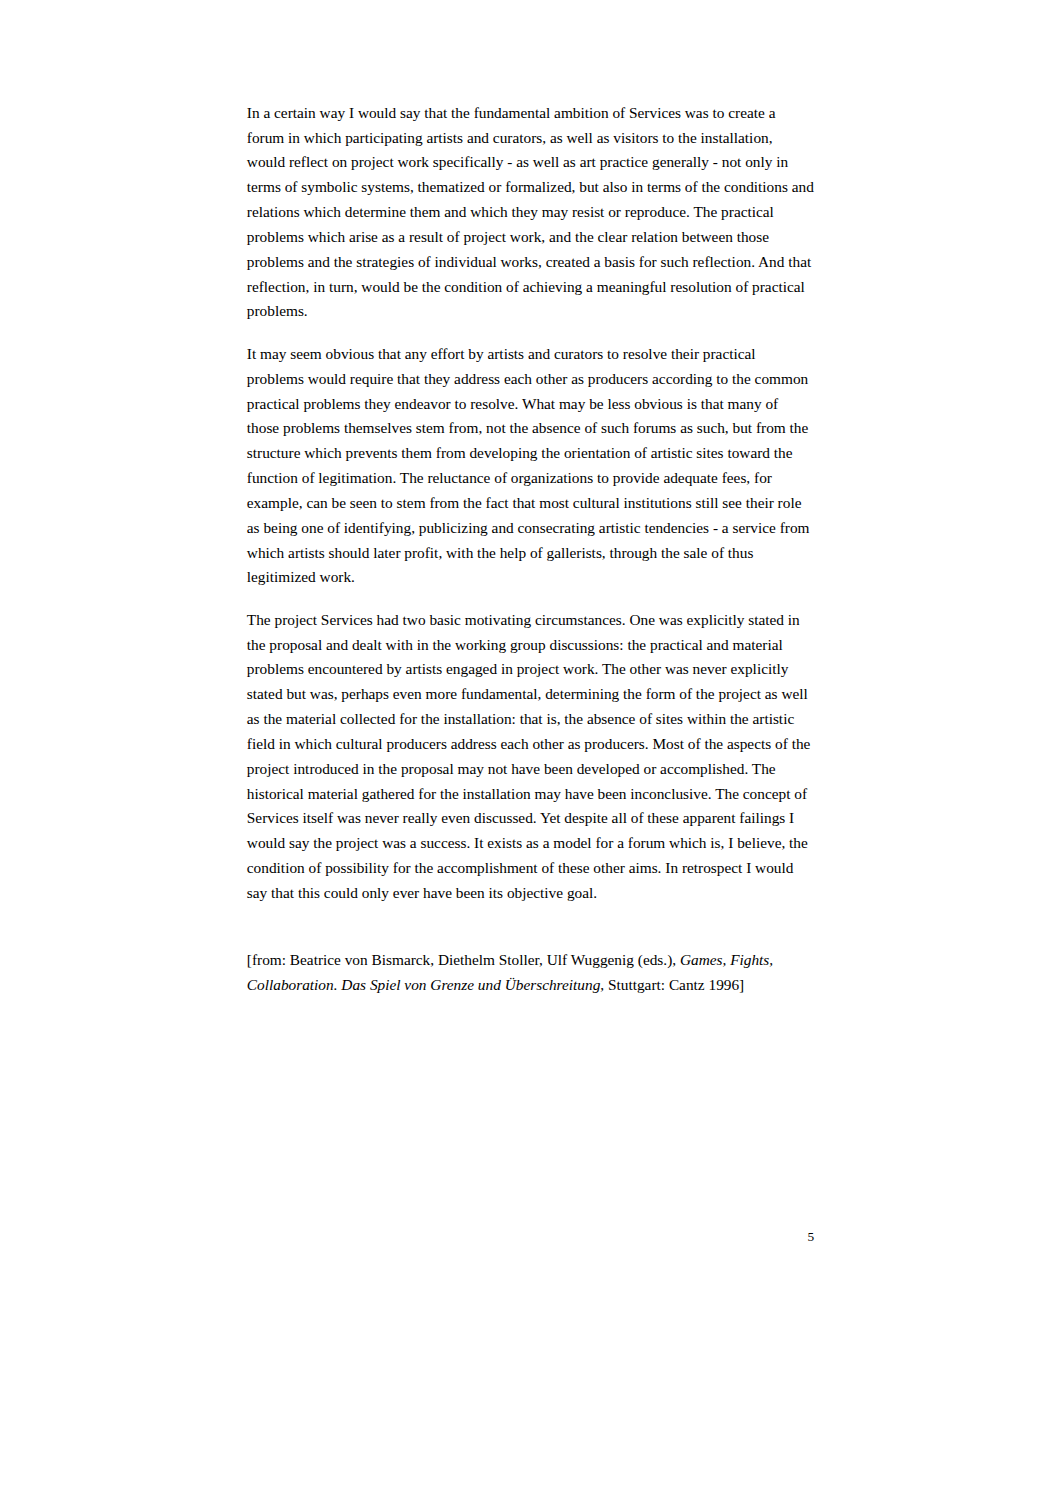In a certain way I would say that the fundamental ambition of Services was to create a forum in which participating artists and curators, as well as visitors to the installation, would reflect on project work specifically - as well as art practice generally - not only in terms of symbolic systems, thematized or formalized, but also in terms of the conditions and relations which determine them and which they may resist or reproduce. The practical problems which arise as a result of project work, and the clear relation between those problems and the strategies of individual works, created a basis for such reflection. And that reflection, in turn, would be the condition of achieving a meaningful resolution of practical problems.
It may seem obvious that any effort by artists and curators to resolve their practical problems would require that they address each other as producers according to the common practical problems they endeavor to resolve. What may be less obvious is that many of those problems themselves stem from, not the absence of such forums as such, but from the structure which prevents them from developing the orientation of artistic sites toward the function of legitimation. The reluctance of organizations to provide adequate fees, for example, can be seen to stem from the fact that most cultural institutions still see their role as being one of identifying, publicizing and consecrating artistic tendencies - a service from which artists should later profit, with the help of gallerists, through the sale of thus legitimized work.
The project Services had two basic motivating circumstances. One was explicitly stated in the proposal and dealt with in the working group discussions: the practical and material problems encountered by artists engaged in project work. The other was never explicitly stated but was, perhaps even more fundamental, determining the form of the project as well as the material collected for the installation: that is, the absence of sites within the artistic field in which cultural producers address each other as producers. Most of the aspects of the project introduced in the proposal may not have been developed or accomplished. The historical material gathered for the installation may have been inconclusive. The concept of Services itself was never really even discussed. Yet despite all of these apparent failings I would say the project was a success. It exists as a model for a forum which is, I believe, the condition of possibility for the accomplishment of these other aims. In retrospect I would say that this could only ever have been its objective goal.
[from: Beatrice von Bismarck, Diethelm Stoller, Ulf Wuggenig (eds.), Games, Fights, Collaboration. Das Spiel von Grenze und Überschreitung, Stuttgart: Cantz 1996]
5